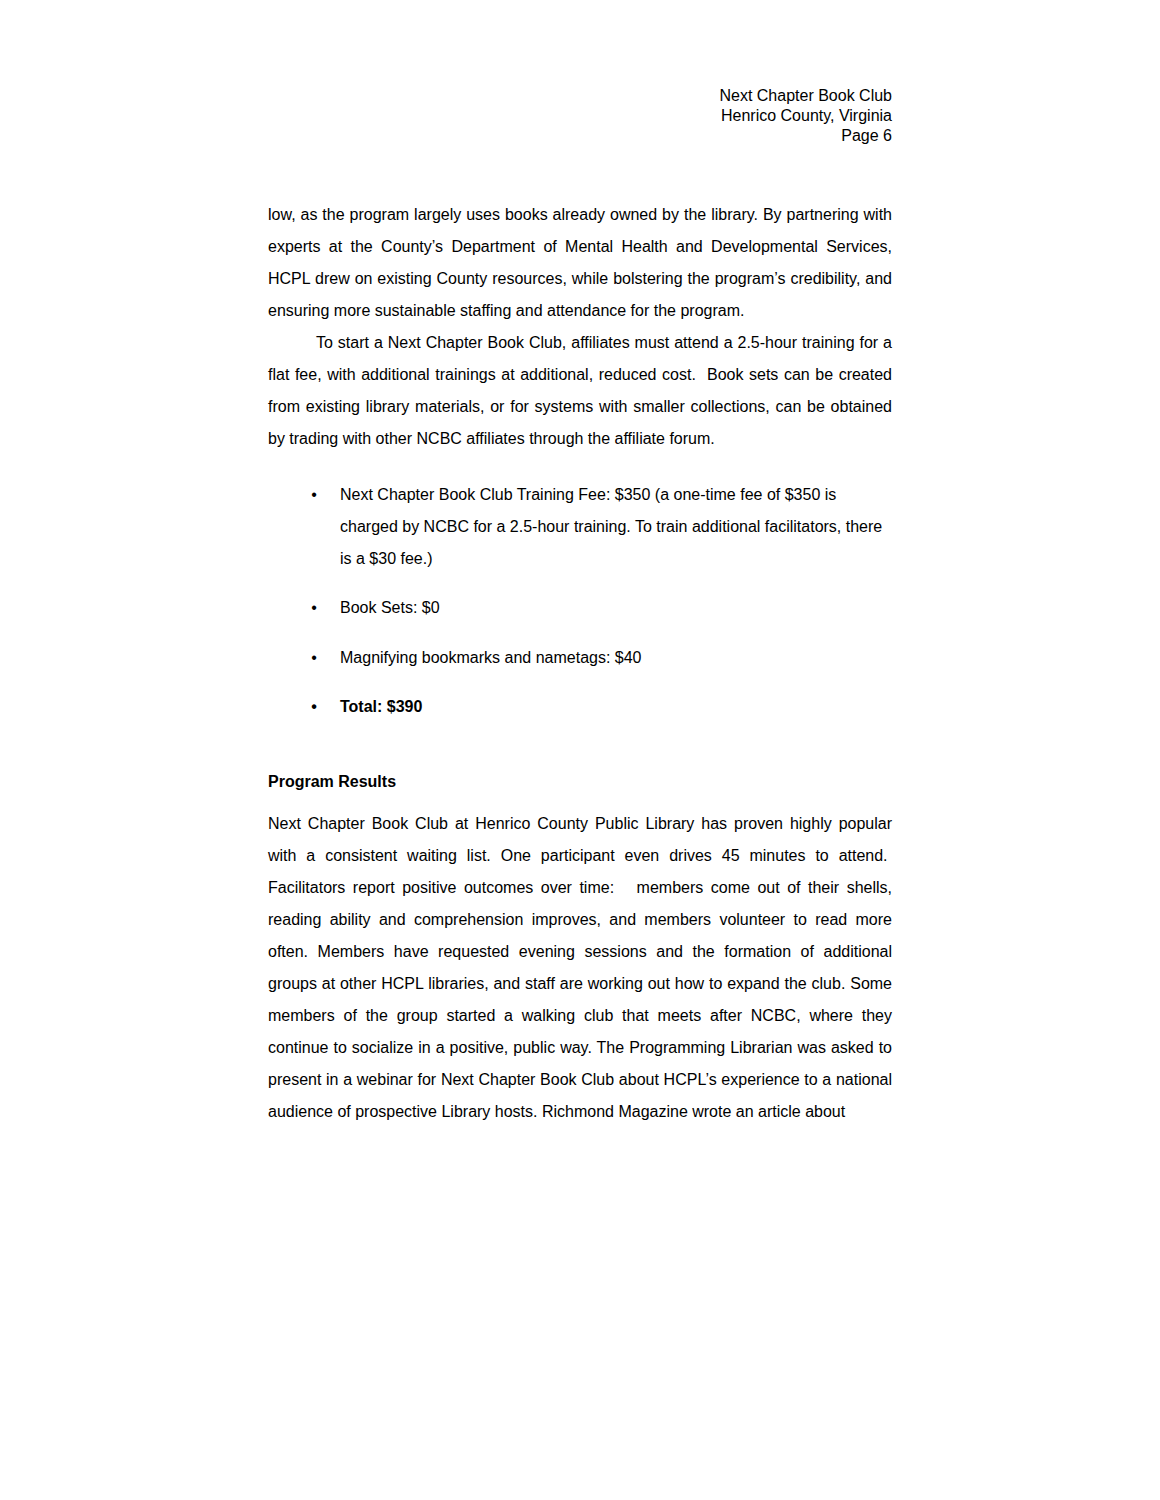Next Chapter Book Club
Henrico County, Virginia
Page 6
low, as the program largely uses books already owned by the library. By partnering with experts at the County’s Department of Mental Health and Developmental Services, HCPL drew on existing County resources, while bolstering the program’s credibility, and ensuring more sustainable staffing and attendance for the program.
To start a Next Chapter Book Club, affiliates must attend a 2.5-hour training for a flat fee, with additional trainings at additional, reduced cost. Book sets can be created from existing library materials, or for systems with smaller collections, can be obtained by trading with other NCBC affiliates through the affiliate forum.
Next Chapter Book Club Training Fee: $350 (a one-time fee of $350 is charged by NCBC for a 2.5-hour training. To train additional facilitators, there is a $30 fee.)
Book Sets: $0
Magnifying bookmarks and nametags: $40
Total: $390
Program Results
Next Chapter Book Club at Henrico County Public Library has proven highly popular with a consistent waiting list. One participant even drives 45 minutes to attend. Facilitators report positive outcomes over time: members come out of their shells, reading ability and comprehension improves, and members volunteer to read more often. Members have requested evening sessions and the formation of additional groups at other HCPL libraries, and staff are working out how to expand the club. Some members of the group started a walking club that meets after NCBC, where they continue to socialize in a positive, public way. The Programming Librarian was asked to present in a webinar for Next Chapter Book Club about HCPL’s experience to a national audience of prospective Library hosts. Richmond Magazine wrote an article about